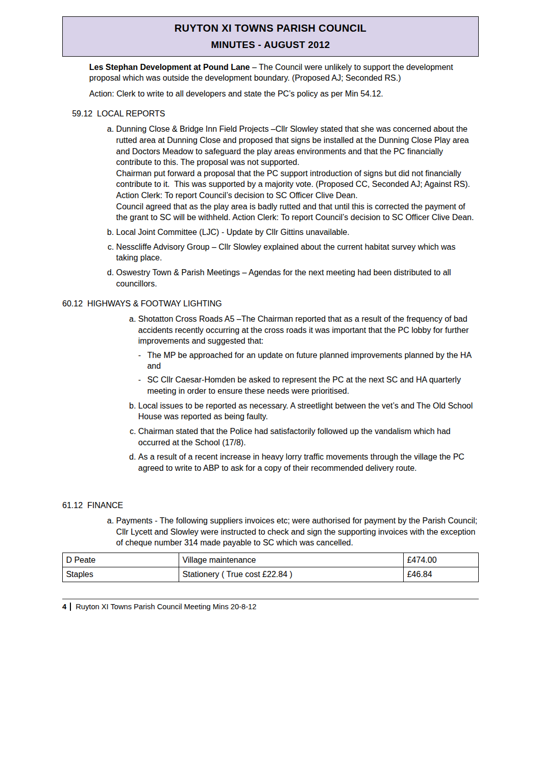RUYTON XI TOWNS PARISH COUNCIL
MINUTES - AUGUST 2012
Les Stephan Development at Pound Lane – The Council were unlikely to support the development proposal which was outside the development boundary. (Proposed AJ; Seconded RS.)
Action: Clerk to write to all developers and state the PC’s policy as per Min 54.12.
59.12 LOCAL REPORTS
Dunning Close & Bridge Inn Field Projects –Cllr Slowley stated that she was concerned about the rutted area at Dunning Close and proposed that signs be installed at the Dunning Close Play area and Doctors Meadow to safeguard the play areas environments and that the PC financially contribute to this. The proposal was not supported.
Chairman put forward a proposal that the PC support introduction of signs but did not financially contribute to it. This was supported by a majority vote. (Proposed CC, Seconded AJ; Against RS). Action Clerk: To report Council’s decision to SC Officer Clive Dean.
Council agreed that as the play area is badly rutted and that until this is corrected the payment of the grant to SC will be withheld. Action Clerk: To report Council’s decision to SC Officer Clive Dean.
Local Joint Committee (LJC) - Update by Cllr Gittins unavailable.
Nesscliffe Advisory Group – Cllr Slowley explained about the current habitat survey which was taking place.
Oswestry Town & Parish Meetings – Agendas for the next meeting had been distributed to all councillors.
60.12 HIGHWAYS & FOOTWAY LIGHTING
Shotatton Cross Roads A5 –The Chairman reported that as a result of the frequency of bad accidents recently occurring at the cross roads it was important that the PC lobby for further improvements and suggested that:
The MP be approached for an update on future planned improvements planned by the HA and
SC Cllr Caesar-Homden be asked to represent the PC at the next SC and HA quarterly meeting in order to ensure these needs were prioritised.
Local issues to be reported as necessary. A streetlight between the vet’s and The Old School House was reported as being faulty.
Chairman stated that the Police had satisfactorily followed up the vandalism which had occurred at the School (17/8).
As a result of a recent increase in heavy lorry traffic movements through the village the PC agreed to write to ABP to ask for a copy of their recommended delivery route.
61.12 FINANCE
Payments - The following suppliers invoices etc; were authorised for payment by the Parish Council; Cllr Lycett and Slowley were instructed to check and sign the supporting invoices with the exception of cheque number 314 made payable to SC which was cancelled.
| D Peate | Village maintenance | £474.00 |
| Staples | Stationery ( True cost £22.84 ) | £46.84 |
4 Ruyton XI Towns Parish Council Meeting Mins 20-8-12